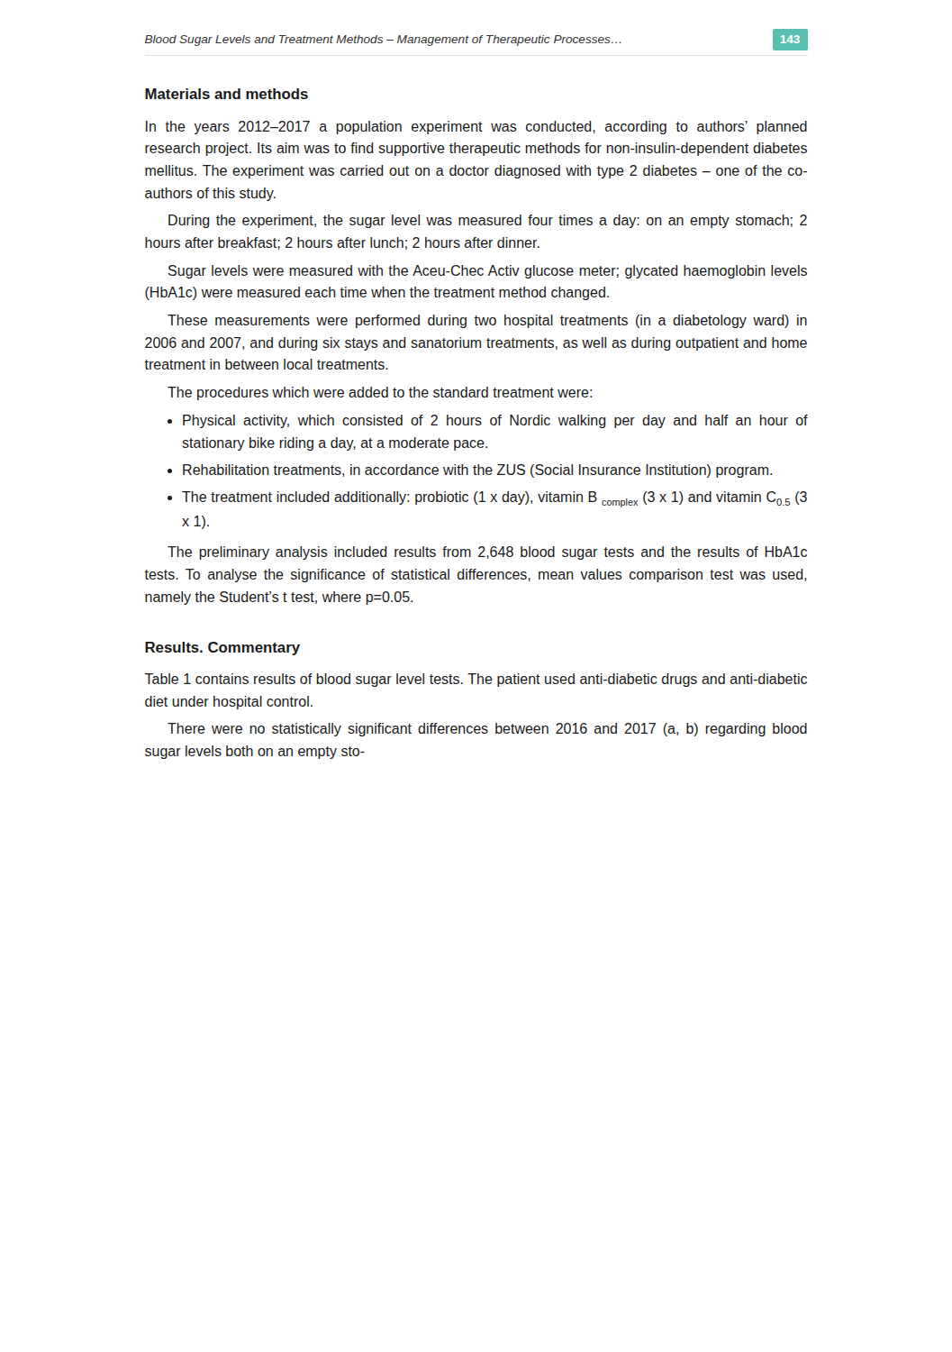Blood Sugar Levels and Treatment Methods – Management of Therapeutic Processes… 143
Materials and methods
In the years 2012–2017 a population experiment was conducted, according to authors’ planned research project. Its aim was to find supportive therapeutic methods for non-insulin-dependent diabetes mellitus. The experiment was carried out on a doctor diagnosed with type 2 diabetes – one of the co-authors of this study.
During the experiment, the sugar level was measured four times a day: on an empty stomach; 2 hours after breakfast; 2 hours after lunch; 2 hours after dinner.
Sugar levels were measured with the Aceu-Chec Activ glucose meter; glycated haemoglobin levels (HbA1c) were measured each time when the treatment method changed.
These measurements were performed during two hospital treatments (in a diabetology ward) in 2006 and 2007, and during six stays and sanatorium treatments, as well as during outpatient and home treatment in between local treatments.
The procedures which were added to the standard treatment were:
Physical activity, which consisted of 2 hours of Nordic walking per day and half an hour of stationary bike riding a day, at a moderate pace.
Rehabilitation treatments, in accordance with the ZUS (Social Insurance Institution) program.
The treatment included additionally: probiotic (1 x day), vitamin B complex (3 x 1) and vitamin C0.5 (3 x 1).
The preliminary analysis included results from 2,648 blood sugar tests and the results of HbA1c tests. To analyse the significance of statistical differences, mean values comparison test was used, namely the Student’s t test, where p=0.05.
Results. Commentary
Table 1 contains results of blood sugar level tests. The patient used anti-diabetic drugs and anti-diabetic diet under hospital control.
There were no statistically significant differences between 2016 and 2017 (a, b) regarding blood sugar levels both on an empty sto-